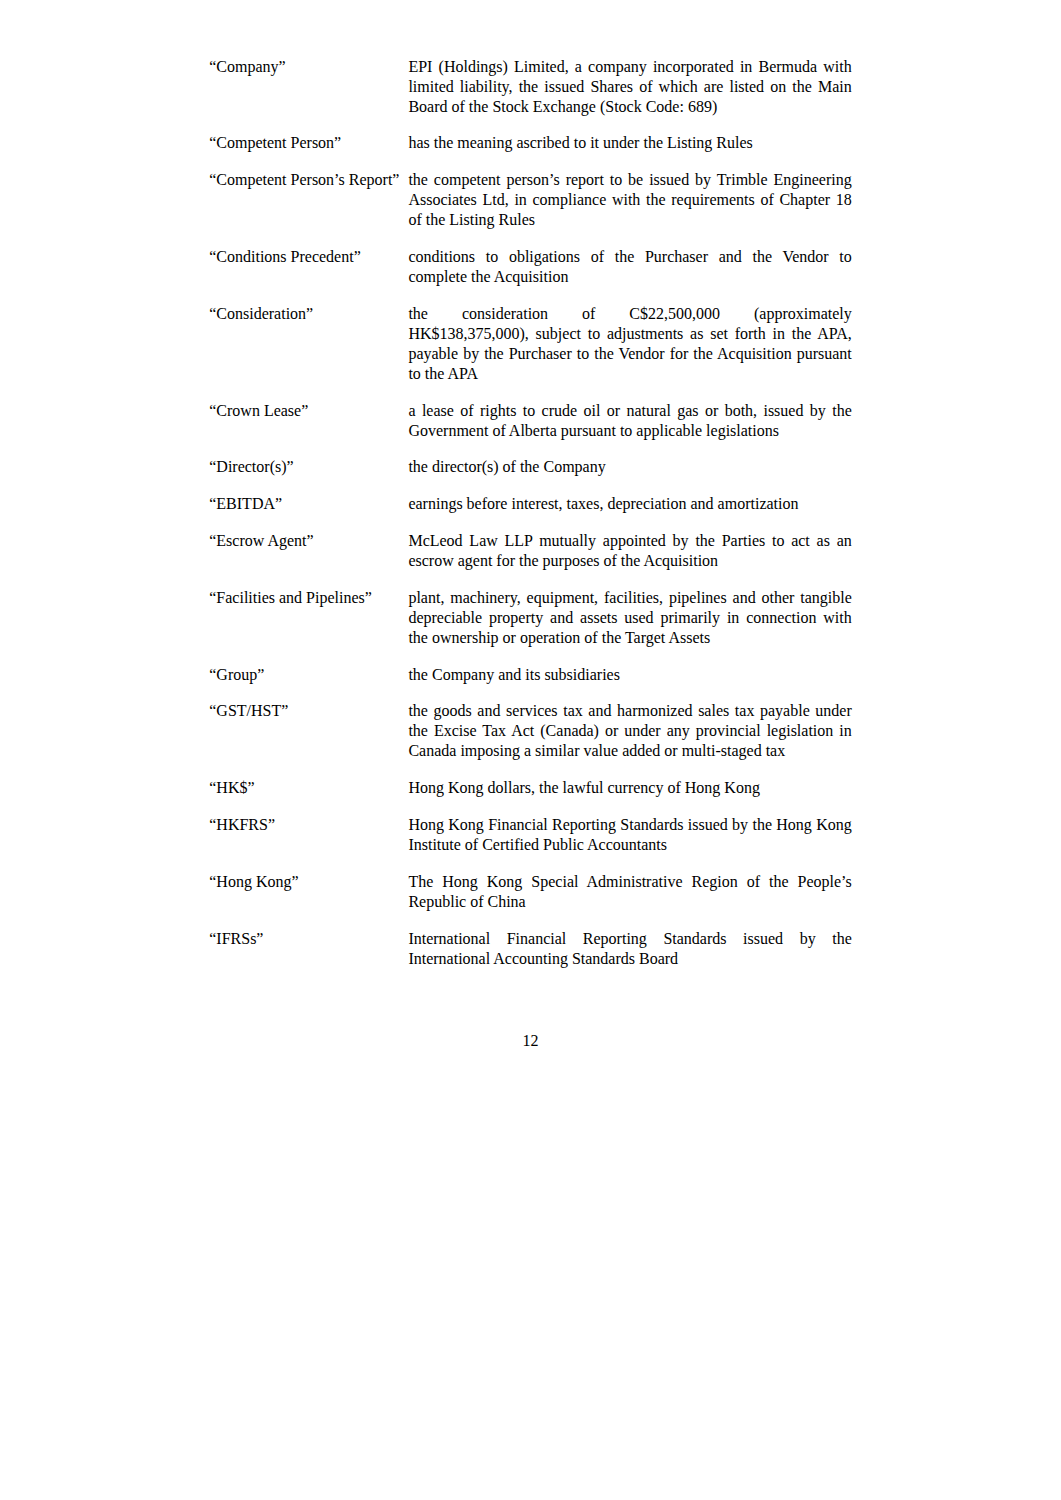| “Company” | EPI (Holdings) Limited, a company incorporated in Bermuda with limited liability, the issued Shares of which are listed on the Main Board of the Stock Exchange (Stock Code: 689) |
| “Competent Person” | has the meaning ascribed to it under the Listing Rules |
| “Competent Person’s Report” | the competent person’s report to be issued by Trimble Engineering Associates Ltd, in compliance with the requirements of Chapter 18 of the Listing Rules |
| “Conditions Precedent” | conditions to obligations of the Purchaser and the Vendor to complete the Acquisition |
| “Consideration” | the consideration of C$22,500,000 (approximately HK$138,375,000), subject to adjustments as set forth in the APA, payable by the Purchaser to the Vendor for the Acquisition pursuant to the APA |
| “Crown Lease” | a lease of rights to crude oil or natural gas or both, issued by the Government of Alberta pursuant to applicable legislations |
| “Director(s)” | the director(s) of the Company |
| “EBITDA” | earnings before interest, taxes, depreciation and amortization |
| “Escrow Agent” | McLeod Law LLP mutually appointed by the Parties to act as an escrow agent for the purposes of the Acquisition |
| “Facilities and Pipelines” | plant, machinery, equipment, facilities, pipelines and other tangible depreciable property and assets used primarily in connection with the ownership or operation of the Target Assets |
| “Group” | the Company and its subsidiaries |
| “GST/HST” | the goods and services tax and harmonized sales tax payable under the Excise Tax Act (Canada) or under any provincial legislation in Canada imposing a similar value added or multi-staged tax |
| “HK$” | Hong Kong dollars, the lawful currency of Hong Kong |
| “HKFRS” | Hong Kong Financial Reporting Standards issued by the Hong Kong Institute of Certified Public Accountants |
| “Hong Kong” | The Hong Kong Special Administrative Region of the People’s Republic of China |
| “IFRSs” | International Financial Reporting Standards issued by the International Accounting Standards Board |
12